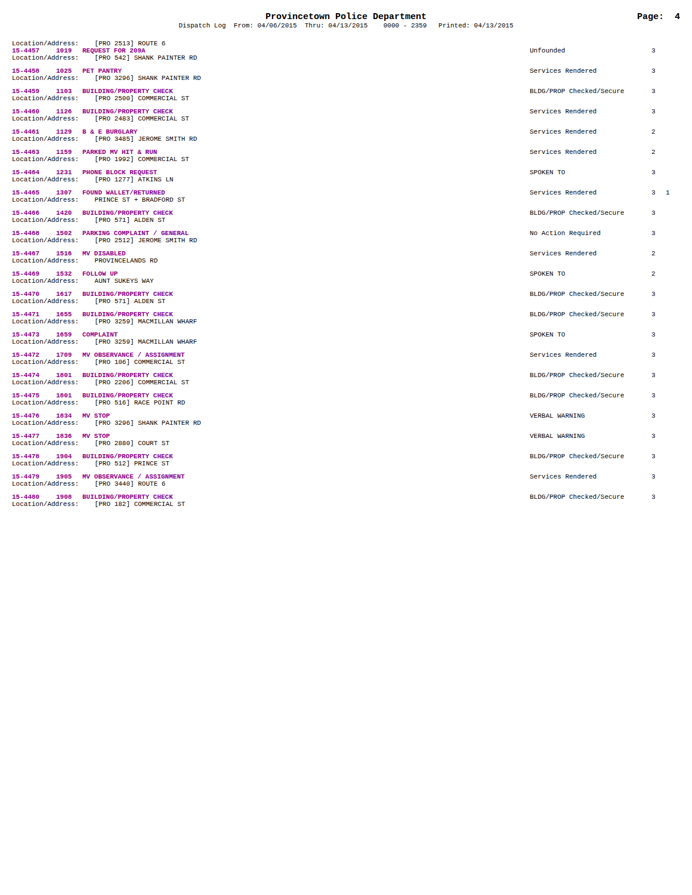Provincetown Police Department Page: 4
Dispatch Log From: 04/06/2015 Thru: 04/13/2015 0000 - 2359 Printed: 04/13/2015
| Location/Address: [PRO 2513] ROUTE 6 |
| 15-4457 | 1019 | REQUEST FOR 209A | Unfounded | 3 | |
| Location/Address: [PRO 542] SHANK PAINTER RD |
| 15-4458 | 1025 | PET PANTRY | Services Rendered | 3 | |
| Location/Address: [PRO 3296] SHANK PAINTER RD |
| 15-4459 | 1103 | BUILDING/PROPERTY CHECK | BLDG/PROP Checked/Secure | 3 | |
| Location/Address: [PRO 2500] COMMERCIAL ST |
| 15-4460 | 1126 | BUILDING/PROPERTY CHECK | Services Rendered | 3 | |
| Location/Address: [PRO 2483] COMMERCIAL ST |
| 15-4461 | 1129 | B & E BURGLARY | Services Rendered | 2 | |
| Location/Address: [PRO 3485] JEROME SMITH RD |
| 15-4463 | 1159 | PARKED MV HIT & RUN | Services Rendered | 2 | |
| Location/Address: [PRO 1992] COMMERCIAL ST |
| 15-4464 | 1231 | PHONE BLOCK REQUEST | SPOKEN TO | 3 | |
| Location/Address: [PRO 1277] ATKINS LN |
| 15-4465 | 1307 | FOUND WALLET/RETURNED | Services Rendered | 3 | 1 |
| Location/Address: PRINCE ST + BRADFORD ST |
| 15-4466 | 1420 | BUILDING/PROPERTY CHECK | BLDG/PROP Checked/Secure | 3 | |
| Location/Address: [PRO 571] ALDEN ST |
| 15-4468 | 1502 | PARKING COMPLAINT / GENERAL | No Action Required | 3 | |
| Location/Address: [PRO 2512] JEROME SMITH RD |
| 15-4467 | 1516 | MV DISABLED | Services Rendered | 2 | |
| Location/Address: PROVINCELANDS RD |
| 15-4469 | 1532 | FOLLOW UP | SPOKEN TO | 2 | |
| Location/Address: AUNT SUKEYS WAY |
| 15-4470 | 1617 | BUILDING/PROPERTY CHECK | BLDG/PROP Checked/Secure | 3 | |
| Location/Address: [PRO 571] ALDEN ST |
| 15-4471 | 1655 | BUILDING/PROPERTY CHECK | BLDG/PROP Checked/Secure | 3 | |
| Location/Address: [PRO 3259] MACMILLAN WHARF |
| 15-4473 | 1659 | COMPLAINT | SPOKEN TO | 3 | |
| Location/Address: [PRO 3259] MACMILLAN WHARF |
| 15-4472 | 1709 | MV OBSERVANCE / ASSIGNMENT | Services Rendered | 3 | |
| Location/Address: [PRO 106] COMMERCIAL ST |
| 15-4474 | 1801 | BUILDING/PROPERTY CHECK | BLDG/PROP Checked/Secure | 3 | |
| Location/Address: [PRO 2206] COMMERCIAL ST |
| 15-4475 | 1801 | BUILDING/PROPERTY CHECK | BLDG/PROP Checked/Secure | 3 | |
| Location/Address: [PRO 516] RACE POINT RD |
| 15-4476 | 1834 | MV STOP | VERBAL WARNING | 3 | |
| Location/Address: [PRO 3296] SHANK PAINTER RD |
| 15-4477 | 1836 | MV STOP | VERBAL WARNING | 3 | |
| Location/Address: [PRO 2880] COURT ST |
| 15-4478 | 1904 | BUILDING/PROPERTY CHECK | BLDG/PROP Checked/Secure | 3 | |
| Location/Address: [PRO 512] PRINCE ST |
| 15-4479 | 1905 | MV OBSERVANCE / ASSIGNMENT | Services Rendered | 3 | |
| Location/Address: [PRO 3440] ROUTE 6 |
| 15-4480 | 1908 | BUILDING/PROPERTY CHECK | BLDG/PROP Checked/Secure | 3 | |
| Location/Address: [PRO 182] COMMERCIAL ST |